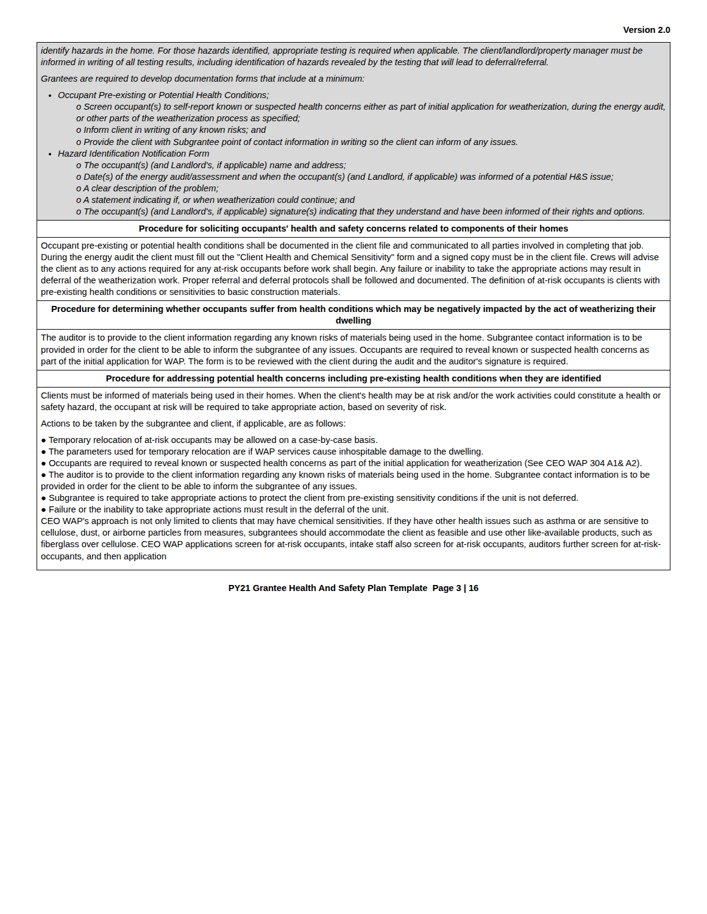Version 2.0
| identify hazards in the home. For those hazards identified, appropriate testing is required when applicable. The client/landlord/property manager must be informed in writing of all testing results, including identification of hazards revealed by the testing that will lead to deferral/referral. Grantees are required to develop documentation forms that include at a minimum: Occupant Pre-existing or Potential Health Conditions; Screen occupant(s) to self-report known or suspected health concerns either as part of initial application for weatherization, during the energy audit, or other parts of the weatherization process as specified; Inform client in writing of any known risks; and Provide the client with Subgrantee point of contact information in writing so the client can inform of any issues. Hazard Identification Notification Form The occupant(s) (and Landlord's, if applicable) name and address; Date(s) of the energy audit/assessment and when the occupant(s) (and Landlord, if applicable) was informed of a potential H&S issue; A clear description of the problem; A statement indicating if, or when weatherization could continue; and The occupant(s) (and Landlord's, if applicable) signature(s) indicating that they understand and have been informed of their rights and options. |
| Procedure for soliciting occupants' health and safety concerns related to components of their homes |
| Occupant pre-existing or potential health conditions shall be documented in the client file and communicated to all parties involved in completing that job. During the energy audit the client must fill out the "Client Health and Chemical Sensitivity" form and a signed copy must be in the client file. Crews will advise the client as to any actions required for any at-risk occupants before work shall begin. Any failure or inability to take the appropriate actions may result in deferral of the weatherization work. Proper referral and deferral protocols shall be followed and documented. The definition of at-risk occupants is clients with pre-existing health conditions or sensitivities to basic construction materials. |
| Procedure for determining whether occupants suffer from health conditions which may be negatively impacted by the act of weatherizing their dwelling |
| The auditor is to provide to the client information regarding any known risks of materials being used in the home. Subgrantee contact information is to be provided in order for the client to be able to inform the subgrantee of any issues. Occupants are required to reveal known or suspected health concerns as part of the initial application for WAP. The form is to be reviewed with the client during the audit and the auditor's signature is required. |
| Procedure for addressing potential health concerns including pre-existing health conditions when they are identified |
| Clients must be informed of materials being used in their homes. When the client's health may be at risk and/or the work activities could constitute a health or safety hazard, the occupant at risk will be required to take appropriate action, based on severity of risk. Actions to be taken by the subgrantee and client, if applicable, are as follows: ● Temporary relocation of at-risk occupants may be allowed on a case-by-case basis. ● The parameters used for temporary relocation are if WAP services cause inhospitable damage to the dwelling. ● Occupants are required to reveal known or suspected health concerns as part of the initial application for weatherization (See CEO WAP 304 A1& A2). ● The auditor is to provide to the client information regarding any known risks of materials being used in the home. Subgrantee contact information is to be provided in order for the client to be able to inform the subgrantee of any issues. ● Subgrantee is required to take appropriate actions to protect the client from pre-existing sensitivity conditions if the unit is not deferred. ● Failure or the inability to take appropriate actions must result in the deferral of the unit. CEO WAP's approach is not only limited to clients that may have chemical sensitivities. If they have other health issues such as asthma or are sensitive to cellulose, dust, or airborne particles from measures, subgrantees should accommodate the client as feasible and use other like-available products, such as fiberglass over cellulose. CEO WAP applications screen for at-risk occupants, intake staff also screen for at-risk occupants, auditors further screen for at-risk-occupants, and then application |
PY21 Grantee Health And Safety Plan Template Page 3 | 16